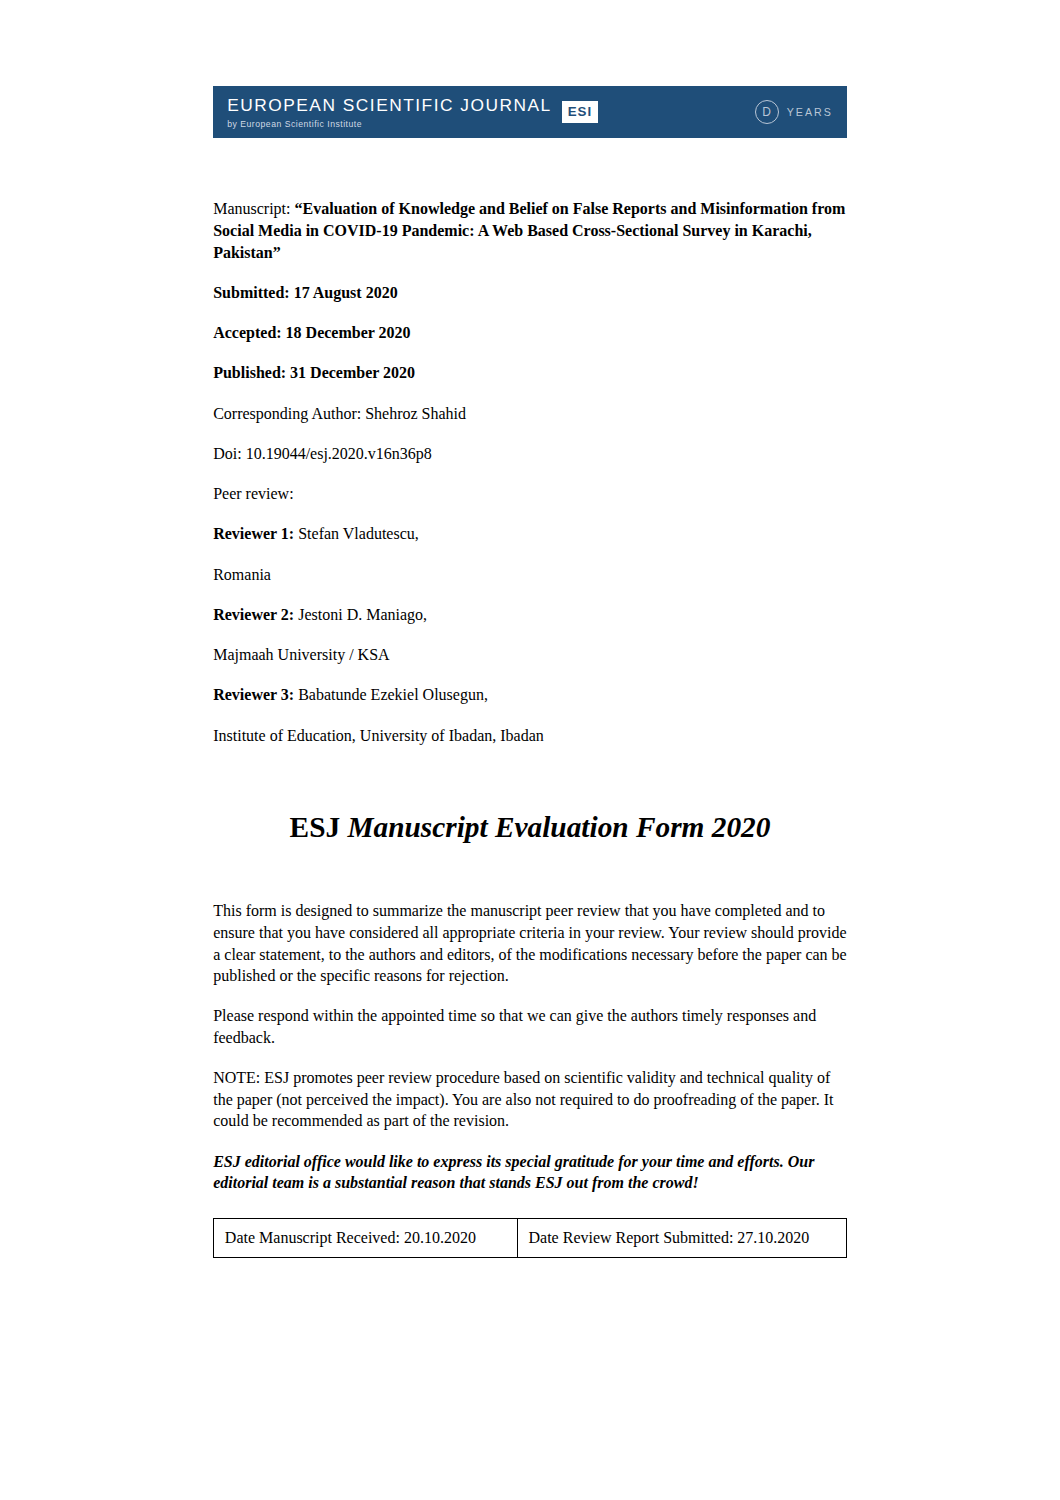EUROPEAN SCIENTIFIC JOURNAL by European Scientific Institute
ESI
D YEARS
Manuscript: “Evaluation of Knowledge and Belief on False Reports and Misinformation from Social Media in COVID-19 Pandemic: A Web Based Cross-Sectional Survey in Karachi, Pakistan”
Submitted: 17 August 2020
Accepted: 18 December 2020
Published: 31 December 2020
Corresponding Author: Shehroz Shahid
Doi: 10.19044/esj.2020.v16n36p8
Peer review:
Reviewer 1: Stefan Vladutescu,
Romania
Reviewer 2: Jestoni D. Maniago,
Majmaah University / KSA
Reviewer 3: Babatunde Ezekiel Olusegun,
Institute of Education, University of Ibadan, Ibadan
ESJ Manuscript Evaluation Form 2020
This form is designed to summarize the manuscript peer review that you have completed and to ensure that you have considered all appropriate criteria in your review. Your review should provide a clear statement, to the authors and editors, of the modifications necessary before the paper can be published or the specific reasons for rejection.
Please respond within the appointed time so that we can give the authors timely responses and feedback.
NOTE: ESJ promotes peer review procedure based on scientific validity and technical quality of the paper (not perceived the impact). You are also not required to do proofreading of the paper. It could be recommended as part of the revision.
ESJ editorial office would like to express its special gratitude for your time and efforts. Our editorial team is a substantial reason that stands ESJ out from the crowd!
| Date Manuscript Received: 20.10.2020 | Date Review Report Submitted: 27.10.2020 |